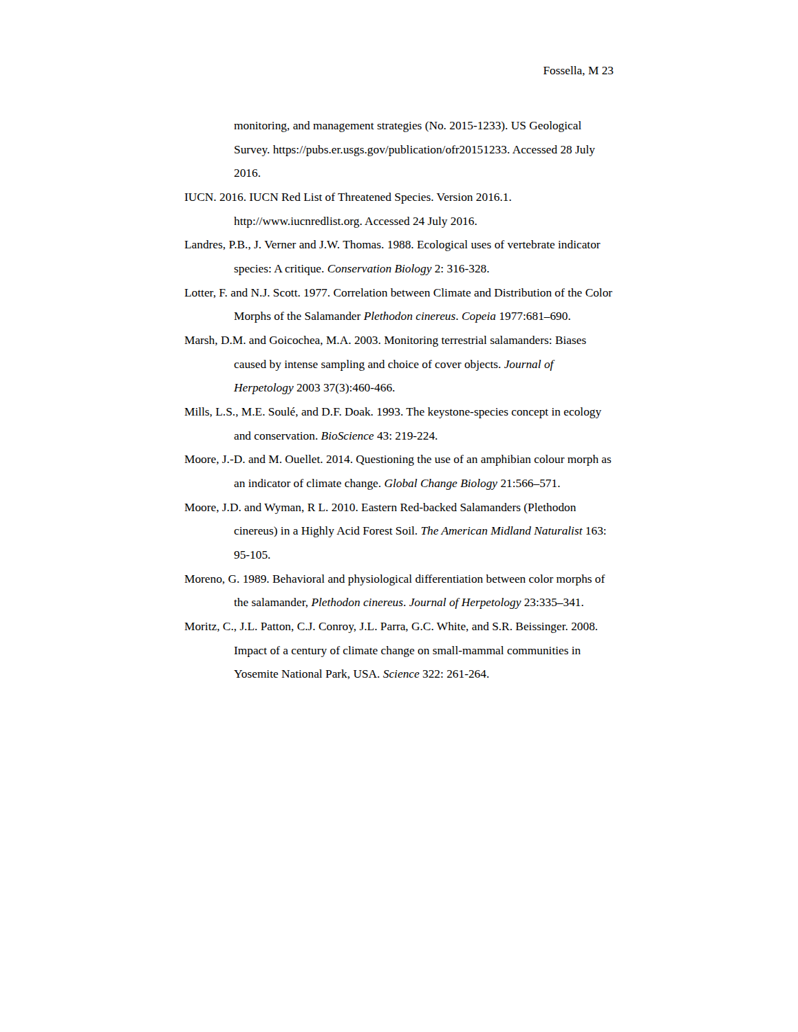Fossella, M 23
monitoring, and management strategies (No. 2015-1233). US Geological Survey. https://pubs.er.usgs.gov/publication/ofr20151233. Accessed 28 July 2016.
IUCN. 2016. IUCN Red List of Threatened Species. Version 2016.1. http://www.iucnredlist.org. Accessed 24 July 2016.
Landres, P.B., J. Verner and J.W. Thomas. 1988. Ecological uses of vertebrate indicator species: A critique. Conservation Biology 2: 316-328.
Lotter, F. and N.J. Scott. 1977. Correlation between Climate and Distribution of the Color Morphs of the Salamander Plethodon cinereus. Copeia 1977:681–690.
Marsh, D.M. and Goicochea, M.A. 2003. Monitoring terrestrial salamanders: Biases caused by intense sampling and choice of cover objects. Journal of Herpetology 2003 37(3):460-466.
Mills, L.S., M.E. Soulé, and D.F. Doak. 1993. The keystone-species concept in ecology and conservation. BioScience 43: 219-224.
Moore, J.-D. and M. Ouellet. 2014. Questioning the use of an amphibian colour morph as an indicator of climate change. Global Change Biology 21:566–571.
Moore, J.D. and Wyman, R L. 2010. Eastern Red-backed Salamanders (Plethodon cinereus) in a Highly Acid Forest Soil. The American Midland Naturalist 163: 95-105.
Moreno, G. 1989. Behavioral and physiological differentiation between color morphs of the salamander, Plethodon cinereus. Journal of Herpetology 23:335–341.
Moritz, C., J.L. Patton, C.J. Conroy, J.L. Parra, G.C. White, and S.R. Beissinger. 2008. Impact of a century of climate change on small-mammal communities in Yosemite National Park, USA. Science 322: 261-264.